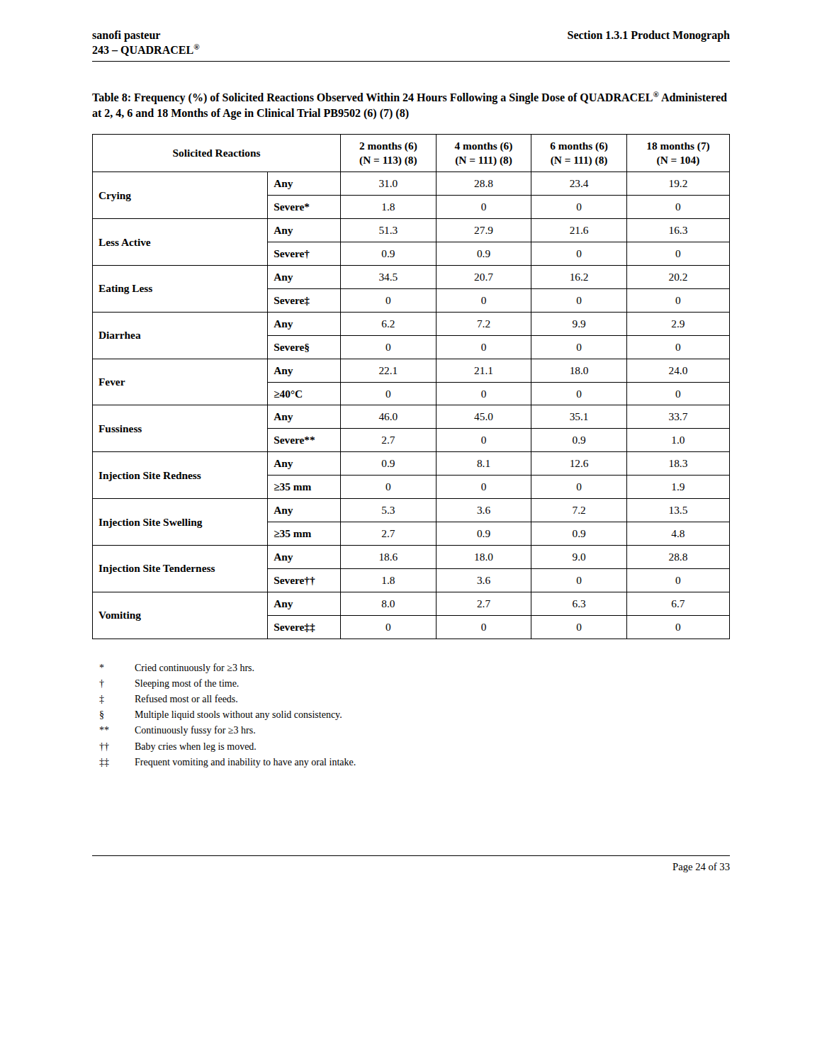sanofi pasteur
243 – QUADRACEL®
Section 1.3.1 Product Monograph
Table 8: Frequency (%) of Solicited Reactions Observed Within 24 Hours Following a Single Dose of QUADRACEL® Administered at 2, 4, 6 and 18 Months of Age in Clinical Trial PB9502 (6) (7) (8)
| Solicited Reactions | 2 months (6) (N = 113) (8) | 4 months (6) (N = 111) (8) | 6 months (6) (N = 111) (8) | 18 months (7) (N = 104) |
| --- | --- | --- | --- | --- |
| Crying | Any | 31.0 | 28.8 | 23.4 | 19.2 |
| Severe* | 1.8 | 0 | 0 | 0 |
| Less Active | Any | 51.3 | 27.9 | 21.6 | 16.3 |
| Severe† | 0.9 | 0.9 | 0 | 0 |
| Eating Less | Any | 34.5 | 20.7 | 16.2 | 20.2 |
| Severe‡ | 0 | 0 | 0 | 0 |
| Diarrhea | Any | 6.2 | 7.2 | 9.9 | 2.9 |
| Severe§ | 0 | 0 | 0 | 0 |
| Fever | Any | 22.1 | 21.1 | 18.0 | 24.0 |
| ≥40°C | 0 | 0 | 0 | 0 |
| Fussiness | Any | 46.0 | 45.0 | 35.1 | 33.7 |
| Severe** | 2.7 | 0 | 0.9 | 1.0 |
| Injection Site Redness | Any | 0.9 | 8.1 | 12.6 | 18.3 |
| ≥35 mm | 0 | 0 | 0 | 1.9 |
| Injection Site Swelling | Any | 5.3 | 3.6 | 7.2 | 13.5 |
| ≥35 mm | 2.7 | 0.9 | 0.9 | 4.8 |
| Injection Site Tenderness | Any | 18.6 | 18.0 | 9.0 | 28.8 |
| Severe†† | 1.8 | 3.6 | 0 | 0 |
| Vomiting | Any | 8.0 | 2.7 | 6.3 | 6.7 |
| Severe‡‡ | 0 | 0 | 0 | 0 |
| * | Cried continuously for ≥3 hrs. |
| † | Sleeping most of the time. |
| ‡ | Refused most or all feeds. |
| § | Multiple liquid stools without any solid consistency. |
| ** | Continuously fussy for ≥3 hrs. |
| †† | Baby cries when leg is moved. |
| ‡‡ | Frequent vomiting and inability to have any oral intake. |
Page 24 of 33